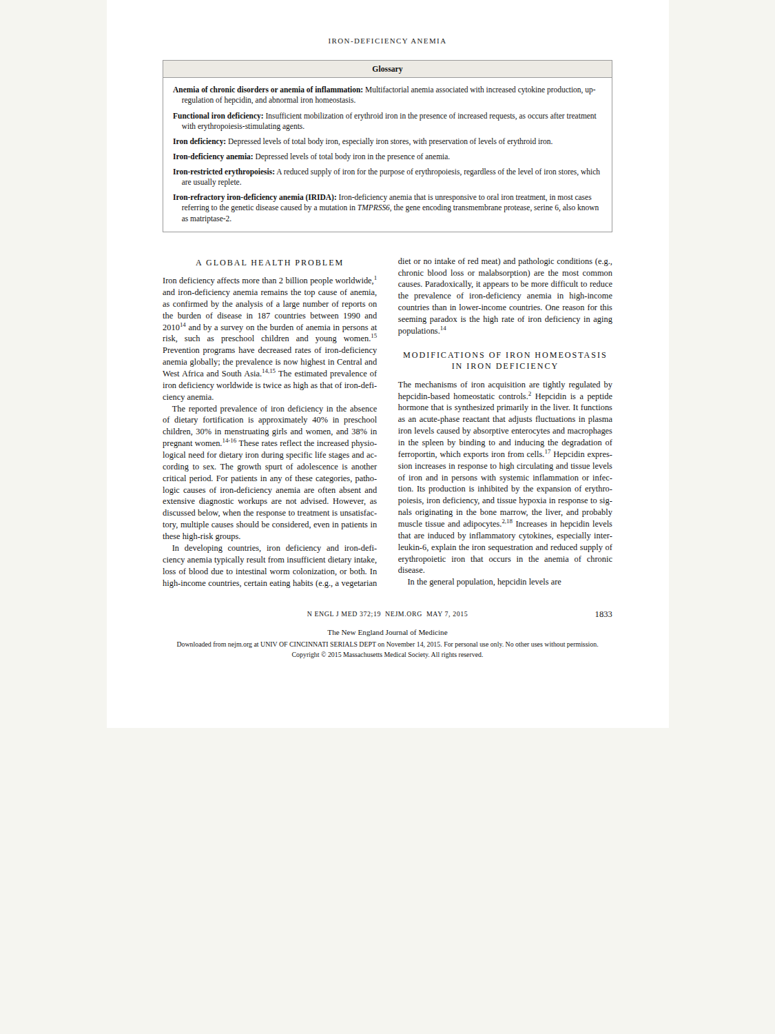Iron-Deficiency Anemia
Glossary
Anemia of chronic disorders or anemia of inflammation: Multifactorial anemia associated with increased cytokine production, up-regulation of hepcidin, and abnormal iron homeostasis.
Functional iron deficiency: Insufficient mobilization of erythroid iron in the presence of increased requests, as occurs after treatment with erythropoiesis-stimulating agents.
Iron deficiency: Depressed levels of total body iron, especially iron stores, with preservation of levels of erythroid iron.
Iron-deficiency anemia: Depressed levels of total body iron in the presence of anemia.
Iron-restricted erythropoiesis: A reduced supply of iron for the purpose of erythropoiesis, regardless of the level of iron stores, which are usually replete.
Iron-refractory iron-deficiency anemia (IRIDA): Iron-deficiency anemia that is unresponsive to oral iron treatment, in most cases referring to the genetic disease caused by a mutation in TMPRSS6, the gene encoding transmembrane protease, serine 6, also known as matriptase-2.
A Global Health Problem
Iron deficiency affects more than 2 billion people worldwide,1 and iron-deficiency anemia remains the top cause of anemia, as confirmed by the analysis of a large number of reports on the burden of disease in 187 countries between 1990 and 201014 and by a survey on the burden of anemia in persons at risk, such as preschool children and young women.15 Prevention programs have decreased rates of iron-deficiency anemia globally; the prevalence is now highest in Central and West Africa and South Asia.14,15 The estimated prevalence of iron deficiency worldwide is twice as high as that of iron-deficiency anemia.
The reported prevalence of iron deficiency in the absence of dietary fortification is approximately 40% in preschool children, 30% in menstruating girls and women, and 38% in pregnant women.14-16 These rates reflect the increased physiological need for dietary iron during specific life stages and according to sex. The growth spurt of adolescence is another critical period. For patients in any of these categories, pathologic causes of iron-deficiency anemia are often absent and extensive diagnostic workups are not advised. However, as discussed below, when the response to treatment is unsatisfactory, multiple causes should be considered, even in patients in these high-risk groups.
In developing countries, iron deficiency and iron-deficiency anemia typically result from insufficient dietary intake, loss of blood due to intestinal worm colonization, or both. In high-income countries, certain eating habits (e.g., a vegetarian diet or no intake of red meat) and pathologic conditions (e.g., chronic blood loss or malabsorption) are the most common causes. Paradoxically, it appears to be more difficult to reduce the prevalence of iron-deficiency anemia in high-income countries than in lower-income countries. One reason for this seeming paradox is the high rate of iron deficiency in aging populations.14
Modifications of Iron Homeostasis in Iron Deficiency
The mechanisms of iron acquisition are tightly regulated by hepcidin-based homeostatic controls.2 Hepcidin is a peptide hormone that is synthesized primarily in the liver. It functions as an acute-phase reactant that adjusts fluctuations in plasma iron levels caused by absorptive enterocytes and macrophages in the spleen by binding to and inducing the degradation of ferroportin, which exports iron from cells.17 Hepcidin expression increases in response to high circulating and tissue levels of iron and in persons with systemic inflammation or infection. Its production is inhibited by the expansion of erythropoiesis, iron deficiency, and tissue hypoxia in response to signals originating in the bone marrow, the liver, and probably muscle tissue and adipocytes.2,18 Increases in hepcidin levels that are induced by inflammatory cytokines, especially interleukin-6, explain the iron sequestration and reduced supply of erythropoietic iron that occurs in the anemia of chronic disease.
In the general population, hepcidin levels are
N Engl J Med 372;19 nejm.org May 7, 2015 1833
The New England Journal of Medicine
Downloaded from nejm.org at UNIV OF CINCINNATI SERIALS DEPT on November 14, 2015. For personal use only. No other uses without permission.
Copyright © 2015 Massachusetts Medical Society. All rights reserved.